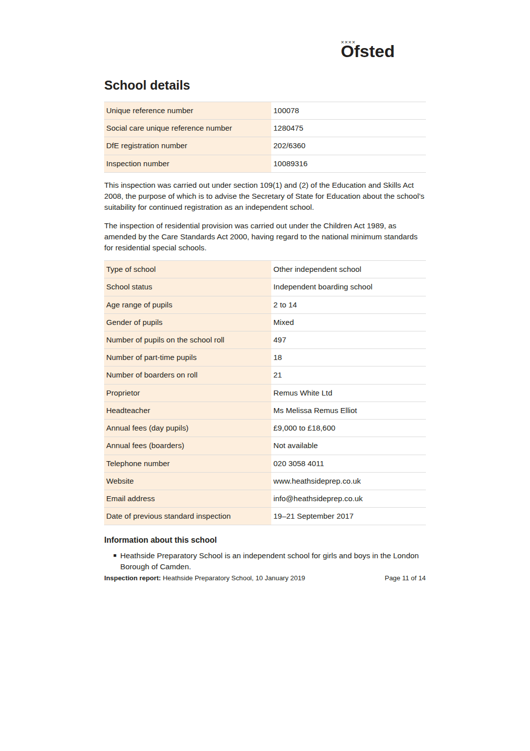×××× Ofsted
School details
| Unique reference number | 100078 |
| Social care unique reference number | 1280475 |
| DfE registration number | 202/6360 |
| Inspection number | 10089316 |
This inspection was carried out under section 109(1) and (2) of the Education and Skills Act 2008, the purpose of which is to advise the Secretary of State for Education about the school’s suitability for continued registration as an independent school.
The inspection of residential provision was carried out under the Children Act 1989, as amended by the Care Standards Act 2000, having regard to the national minimum standards for residential special schools.
| Type of school | Other independent school |
| School status | Independent boarding school |
| Age range of pupils | 2 to 14 |
| Gender of pupils | Mixed |
| Number of pupils on the school roll | 497 |
| Number of part-time pupils | 18 |
| Number of boarders on roll | 21 |
| Proprietor | Remus White Ltd |
| Headteacher | Ms Melissa Remus Elliot |
| Annual fees (day pupils) | £9,000 to £18,600 |
| Annual fees (boarders) | Not available |
| Telephone number | 020 3058 4011 |
| Website | www.heathsideprep.co.uk |
| Email address | info@heathsideprep.co.uk |
| Date of previous standard inspection | 19–21 September 2017 |
Information about this school
Heathside Preparatory School is an independent school for girls and boys in the London Borough of Camden.
Inspection report: Heathside Preparatory School, 10 January 2019
Page 11 of 14